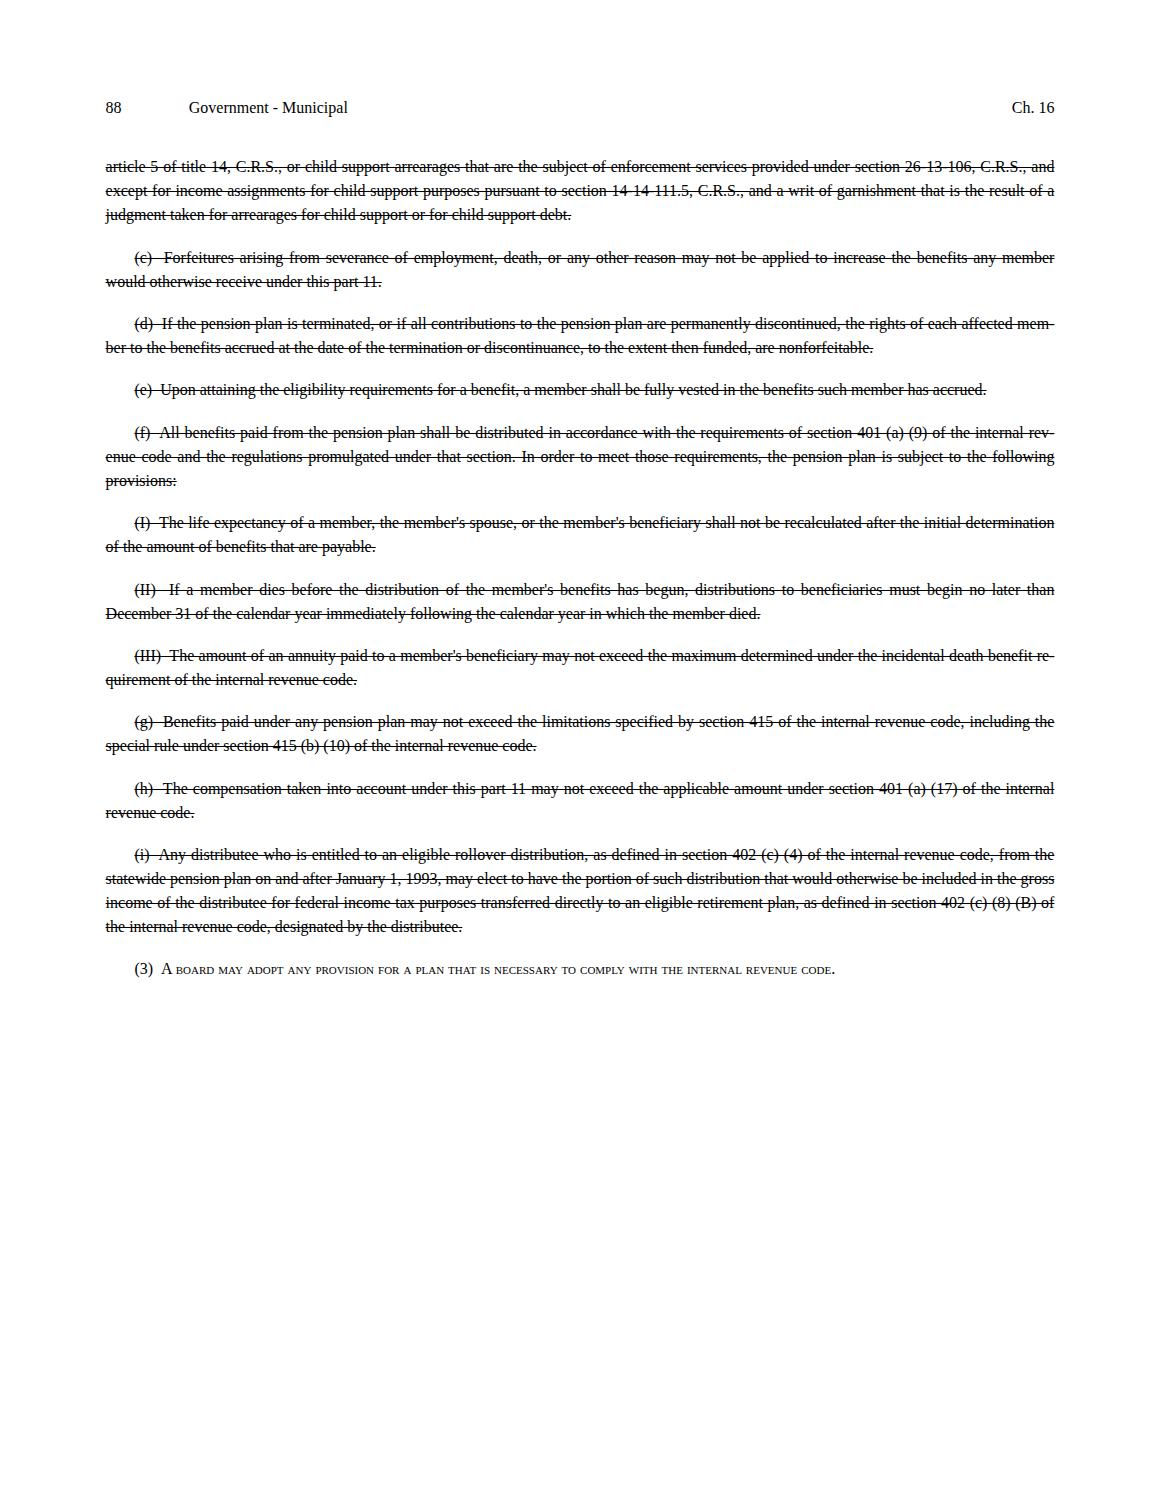88 Government - Municipal Ch. 16
article 5 of title 14, C.R.S., or child support arrearages that are the subject of enforcement services provided under section 26-13-106, C.R.S., and except for income assignments for child support purposes pursuant to section 14-14-111.5, C.R.S., and a writ of garnishment that is the result of a judgment taken for arrearages for child support or for child support debt.
(c) Forfeitures arising from severance of employment, death, or any other reason may not be applied to increase the benefits any member would otherwise receive under this part 11.
(d) If the pension plan is terminated, or if all contributions to the pension plan are permanently discontinued, the rights of each affected member to the benefits accrued at the date of the termination or discontinuance, to the extent then funded, are nonforfeitable.
(e) Upon attaining the eligibility requirements for a benefit, a member shall be fully vested in the benefits such member has accrued.
(f) All benefits paid from the pension plan shall be distributed in accordance with the requirements of section 401 (a) (9) of the internal revenue code and the regulations promulgated under that section. In order to meet those requirements, the pension plan is subject to the following provisions:
(I) The life expectancy of a member, the member's spouse, or the member's beneficiary shall not be recalculated after the initial determination of the amount of benefits that are payable.
(II) If a member dies before the distribution of the member's benefits has begun, distributions to beneficiaries must begin no later than December 31 of the calendar year immediately following the calendar year in which the member died.
(III) The amount of an annuity paid to a member's beneficiary may not exceed the maximum determined under the incidental death benefit requirement of the internal revenue code.
(g) Benefits paid under any pension plan may not exceed the limitations specified by section 415 of the internal revenue code, including the special rule under section 415 (b) (10) of the internal revenue code.
(h) The compensation taken into account under this part 11 may not exceed the applicable amount under section 401 (a) (17) of the internal revenue code.
(i) Any distributee who is entitled to an eligible rollover distribution, as defined in section 402 (c) (4) of the internal revenue code, from the statewide pension plan on and after January 1, 1993, may elect to have the portion of such distribution that would otherwise be included in the gross income of the distributee for federal income tax purposes transferred directly to an eligible retirement plan, as defined in section 402 (c) (8) (B) of the internal revenue code, designated by the distributee.
(3) A board may adopt any provision for a plan that is necessary to comply with the internal revenue code.